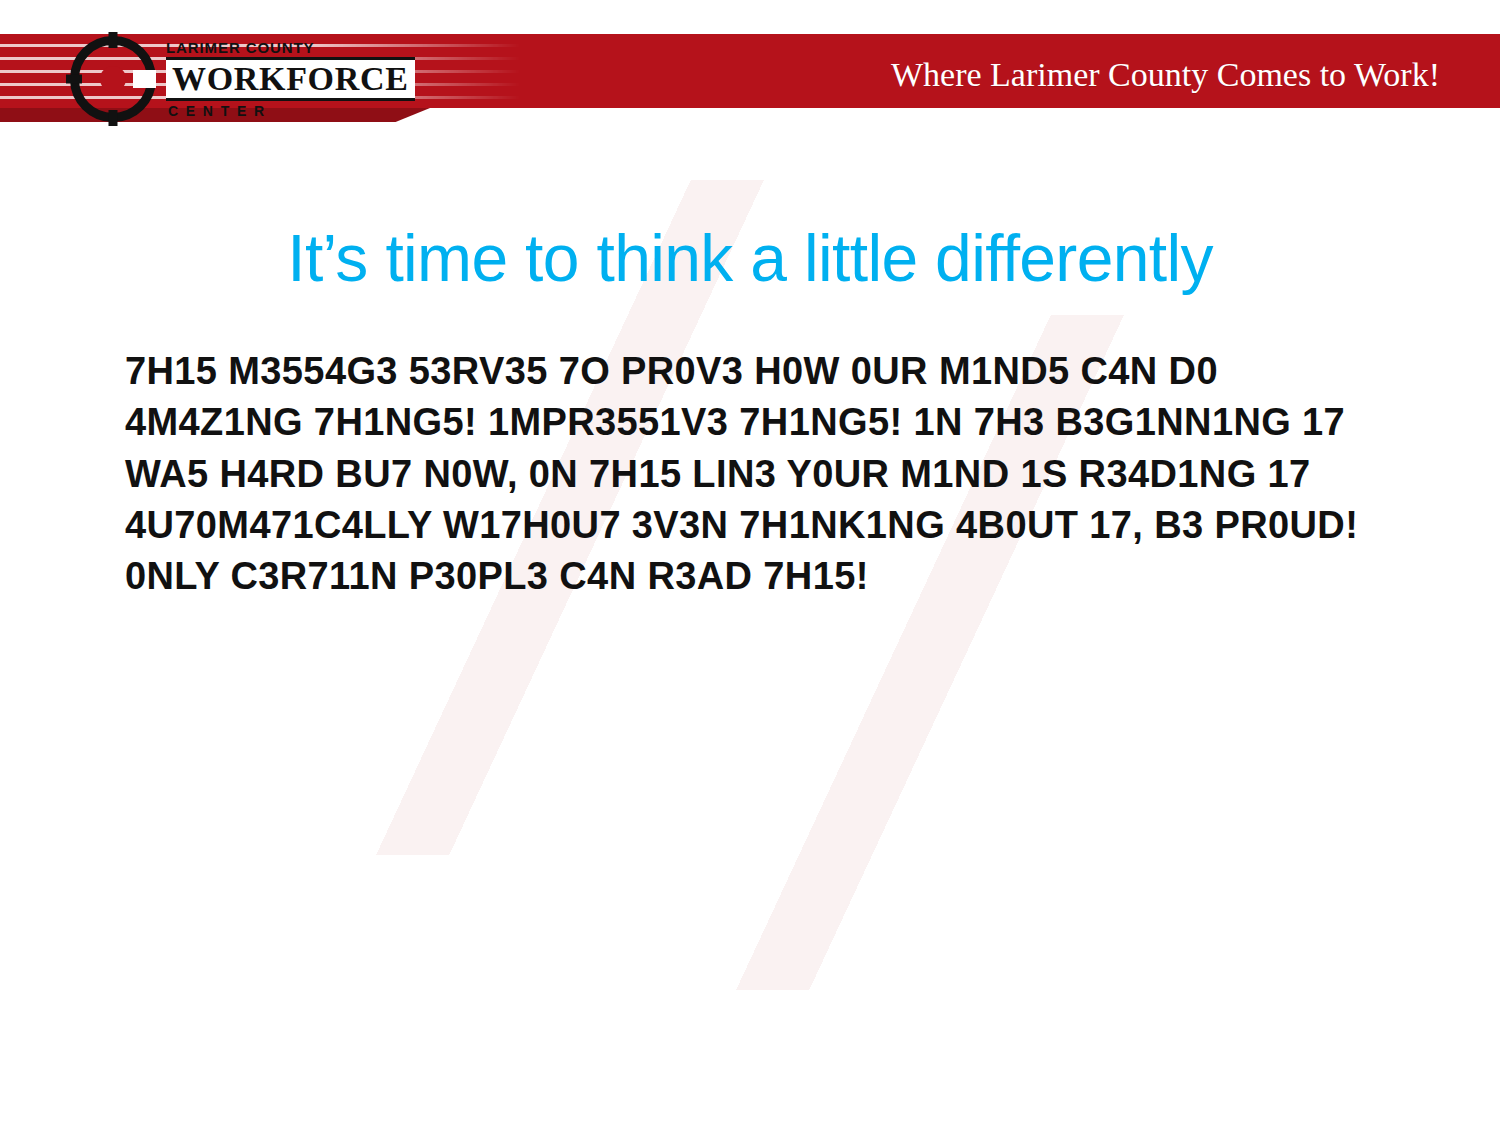LARIMER COUNTY
WORKFORCE
CENTER
Where Larimer County Comes to Work!
It’s time to think a little differently
7H15 M3554G3 53RV35 7O PR0V3 H0W 0UR M1ND5 C4N D0 4M4Z1NG 7H1NG5! 1MPR3551V3 7H1NG5! 1N 7H3 B3G1NN1NG 17 WA5 H4RD BU7 N0W, 0N 7H15 LIN3 Y0UR M1ND 1S R34D1NG 17 4U70M471C4LLY W17H0U7 3V3N 7H1NK1NG 4B0UT 17, B3 PR0UD! 0NLY C3R711N P30PL3 C4N R3AD 7H15!